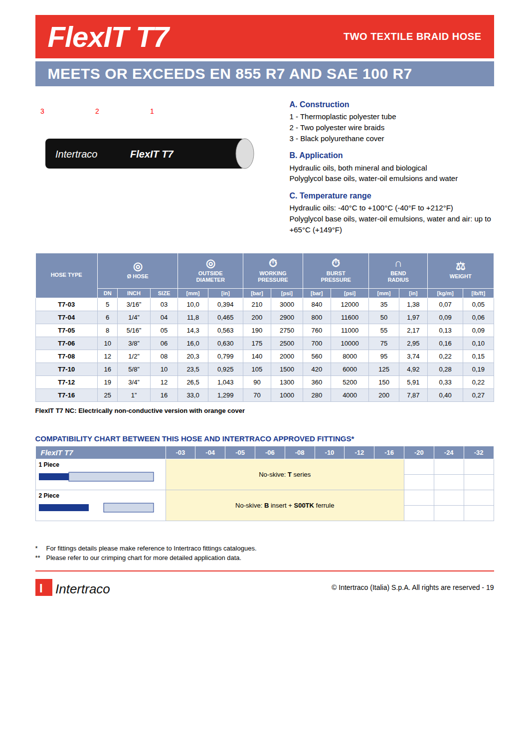FlexIT T7
TWO TEXTILE BRAID HOSE
MEETS OR EXCEEDS EN 855 R7 AND SAE 100 R7
A. Construction
1 - Thermoplastic polyester tube
2 - Two polyester wire braids
3 - Black polyurethane cover
B. Application
Hydraulic oils, both mineral and biological
Polyglycol base oils, water-oil emulsions and water
C. Temperature range
Hydraulic oils: -40°C to +100°C (-40°F to +212°F)
Polyglycol base oils, water-oil emulsions, water and air: up to +65°C (+149°F)
| HOSE TYPE | ◎ Ø HOSE | ◎ OUTSIDE DIAMETER | ⏱ WORKING PRESSURE | ⏱ BURST PRESSURE | ∩ BEND RADIUS | ⚖ WEIGHT |
| --- | --- | --- | --- | --- | --- | --- |
| DN | INCH | SIZE | [mm] | [in] | [bar] | [psi] | [bar] | [psi] | [mm] | [in] | [kg/m] | [lb/ft] |
| T7-03 | 5 | 3/16” | 03 | 10,0 | 0,394 | 210 | 3000 | 840 | 12000 | 35 | 1,38 | 0,07 | 0,05 |
| T7-04 | 6 | 1/4” | 04 | 11,8 | 0,465 | 200 | 2900 | 800 | 11600 | 50 | 1,97 | 0,09 | 0,06 |
| T7-05 | 8 | 5/16” | 05 | 14,3 | 0,563 | 190 | 2750 | 760 | 11000 | 55 | 2,17 | 0,13 | 0,09 |
| T7-06 | 10 | 3/8” | 06 | 16,0 | 0,630 | 175 | 2500 | 700 | 10000 | 75 | 2,95 | 0,16 | 0,10 |
| T7-08 | 12 | 1/2” | 08 | 20,3 | 0,799 | 140 | 2000 | 560 | 8000 | 95 | 3,74 | 0,22 | 0,15 |
| T7-10 | 16 | 5/8” | 10 | 23,5 | 0,925 | 105 | 1500 | 420 | 6000 | 125 | 4,92 | 0,28 | 0,19 |
| T7-12 | 19 | 3/4” | 12 | 26,5 | 1,043 | 90 | 1300 | 360 | 5200 | 150 | 5,91 | 0,33 | 0,22 |
| T7-16 | 25 | 1” | 16 | 33,0 | 1,299 | 70 | 1000 | 280 | 4000 | 200 | 7,87 | 0,40 | 0,27 |
FlexIT T7 NC: Electrically non-conductive version with orange cover
COMPATIBILITY CHART BETWEEN THIS HOSE AND INTERTRACO APPROVED FITTINGS*
| FlexIT T7 | -03 | -04 | -05 | -06 | -08 | -10 | -12 | -16 | -20 | -24 | -32 |
| --- | --- | --- | --- | --- | --- | --- | --- | --- | --- | --- | --- |
| 1 Piece | No-skive: T series | | | |
| 2 Piece | No-skive: B insert + S00TK ferrule | | | |
*For fittings details please make reference to Intertraco fittings catalogues.
**Please refer to our crimping chart for more detailed application data.
© Intertraco (Italia) S.p.A. All rights are reserved - 19